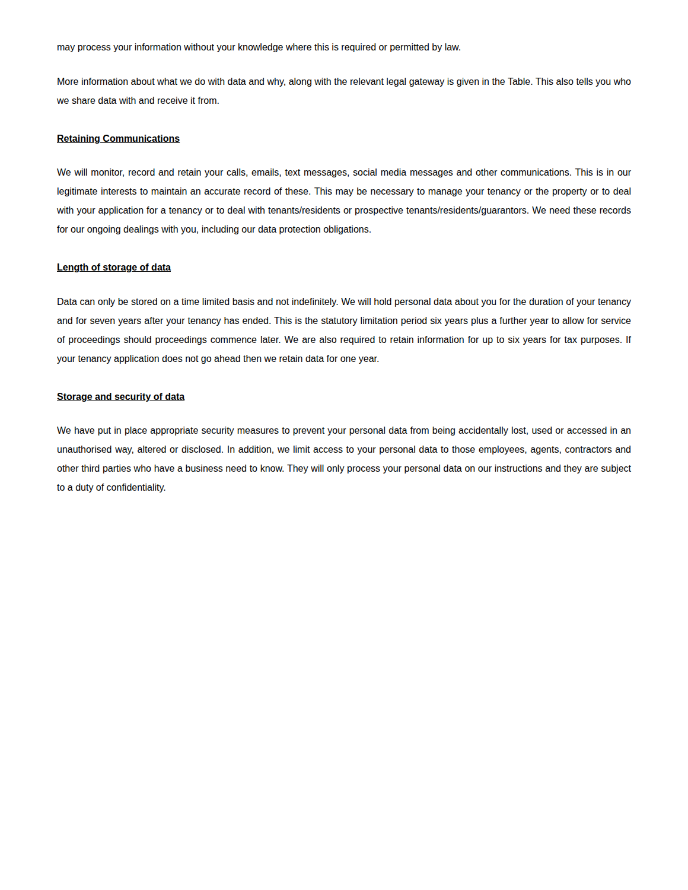may process your information without your knowledge where this is required or permitted by law.
More information about what we do with data and why, along with the relevant legal gateway is given in the Table. This also tells you who we share data with and receive it from.
Retaining Communications
We will monitor, record and retain your calls, emails, text messages, social media messages and other communications. This is in our legitimate interests to maintain an accurate record of these. This may be necessary to manage your tenancy or the property or to deal with your application for a tenancy or to deal with tenants/residents or prospective tenants/residents/guarantors. We need these records for our ongoing dealings with you, including our data protection obligations.
Length of storage of data
Data can only be stored on a time limited basis and not indefinitely. We will hold personal data about you for the duration of your tenancy and for seven years after your tenancy has ended. This is the statutory limitation period six years plus a further year to allow for service of proceedings should proceedings commence later. We are also required to retain information for up to six years for tax purposes. If your tenancy application does not go ahead then we retain data for one year.
Storage and security of data
We have put in place appropriate security measures to prevent your personal data from being accidentally lost, used or accessed in an unauthorised way, altered or disclosed. In addition, we limit access to your personal data to those employees, agents, contractors and other third parties who have a business need to know. They will only process your personal data on our instructions and they are subject to a duty of confidentiality.